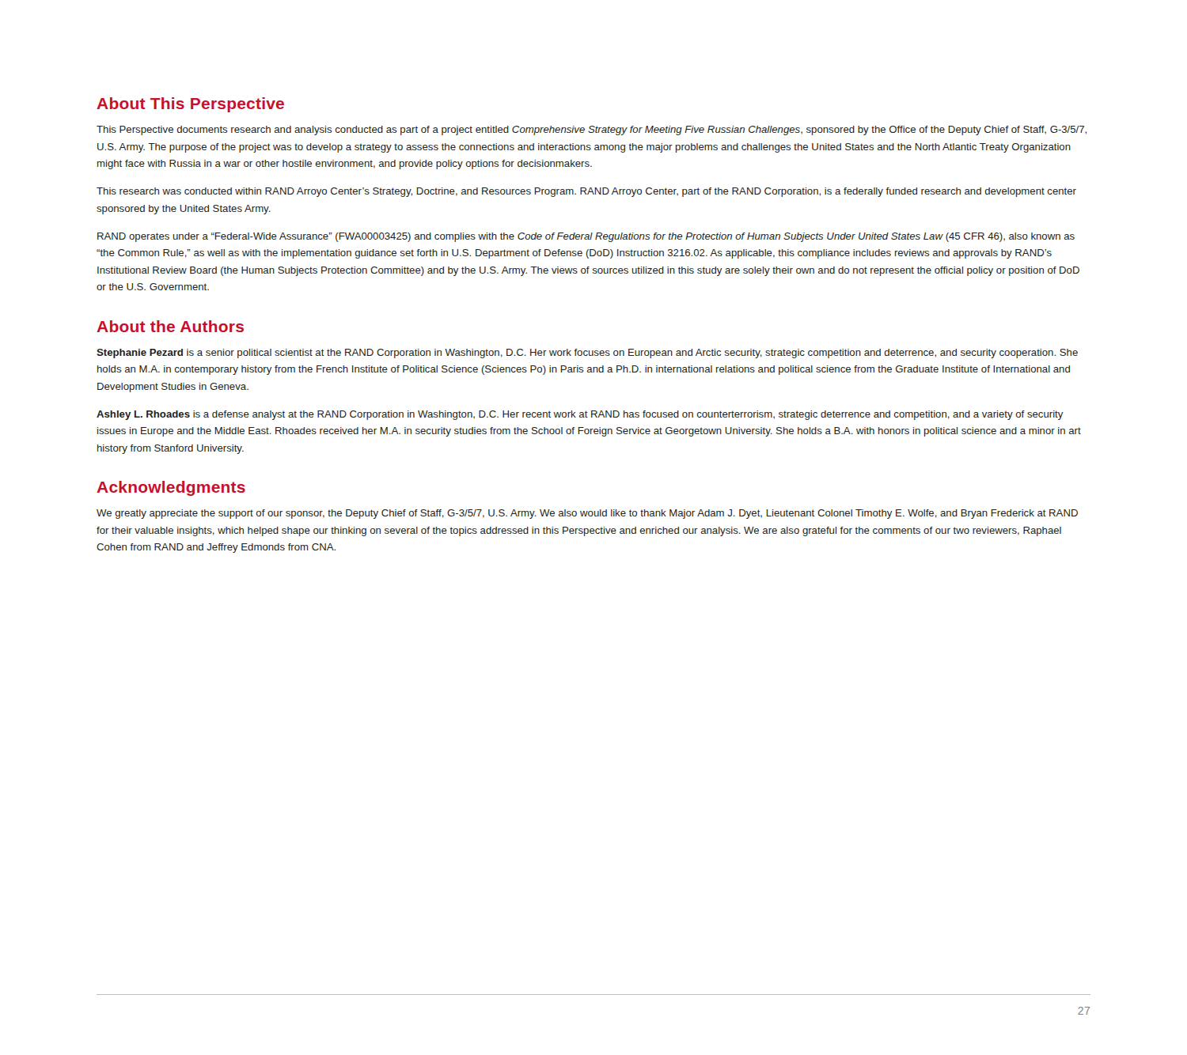About This Perspective
This Perspective documents research and analysis conducted as part of a project entitled Comprehensive Strategy for Meeting Five Russian Challenges, sponsored by the Office of the Deputy Chief of Staff, G-3/5/7, U.S. Army. The purpose of the project was to develop a strategy to assess the connections and interactions among the major problems and challenges the United States and the North Atlantic Treaty Organization might face with Russia in a war or other hostile environment, and provide policy options for decisionmakers.
This research was conducted within RAND Arroyo Center’s Strategy, Doctrine, and Resources Program. RAND Arroyo Center, part of the RAND Corporation, is a federally funded research and development center sponsored by the United States Army.
RAND operates under a “Federal-Wide Assurance” (FWA00003425) and complies with the Code of Federal Regulations for the Protection of Human Subjects Under United States Law (45 CFR 46), also known as “the Common Rule,” as well as with the implementation guidance set forth in U.S. Department of Defense (DoD) Instruction 3216.02. As applicable, this compliance includes reviews and approvals by RAND’s Institutional Review Board (the Human Subjects Protection Committee) and by the U.S. Army. The views of sources utilized in this study are solely their own and do not represent the official policy or position of DoD or the U.S. Government.
About the Authors
Stephanie Pezard is a senior political scientist at the RAND Corporation in Washington, D.C. Her work focuses on European and Arctic security, strategic competition and deterrence, and security cooperation. She holds an M.A. in contemporary history from the French Institute of Political Science (Sciences Po) in Paris and a Ph.D. in international relations and political science from the Graduate Institute of International and Development Studies in Geneva.
Ashley L. Rhoades is a defense analyst at the RAND Corporation in Washington, D.C. Her recent work at RAND has focused on counterterrorism, strategic deterrence and competition, and a variety of security issues in Europe and the Middle East. Rhoades received her M.A. in security studies from the School of Foreign Service at Georgetown University. She holds a B.A. with honors in political science and a minor in art history from Stanford University.
Acknowledgments
We greatly appreciate the support of our sponsor, the Deputy Chief of Staff, G-3/5/7, U.S. Army. We also would like to thank Major Adam J. Dyet, Lieutenant Colonel Timothy E. Wolfe, and Bryan Frederick at RAND for their valuable insights, which helped shape our thinking on several of the topics addressed in this Perspective and enriched our analysis. We are also grateful for the comments of our two reviewers, Raphael Cohen from RAND and Jeffrey Edmonds from CNA.
27